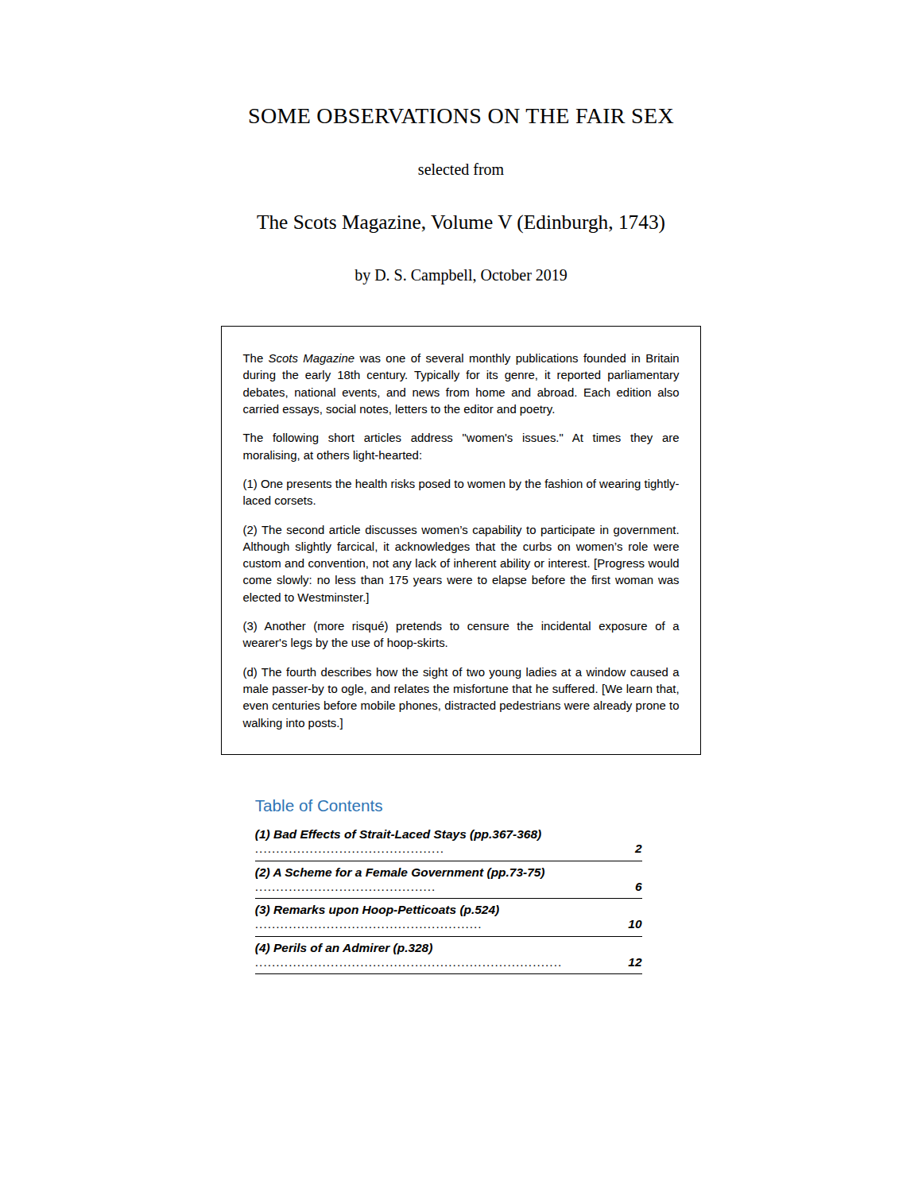SOME OBSERVATIONS ON THE FAIR SEX
selected from
The Scots Magazine, Volume V (Edinburgh, 1743)
by D. S. Campbell, October 2019
The Scots Magazine was one of several monthly publications founded in Britain during the early 18th century. Typically for its genre, it reported parliamentary debates, national events, and news from home and abroad. Each edition also carried essays, social notes, letters to the editor and poetry.
The following short articles address "women's issues." At times they are moralising, at others light-hearted:
(1) One presents the health risks posed to women by the fashion of wearing tightly-laced corsets.
(2) The second article discusses women’s capability to participate in government. Although slightly farcical, it acknowledges that the curbs on women’s role were custom and convention, not any lack of inherent ability or interest. [Progress would come slowly: no less than 175 years were to elapse before the first woman was elected to Westminster.]
(3) Another (more risqué) pretends to censure the incidental exposure of a wearer's legs by the use of hoop-skirts.
(d) The fourth describes how the sight of two young ladies at a window caused a male passer-by to ogle, and relates the misfortune that he suffered. [We learn that, even centuries before mobile phones, distracted pedestrians were already prone to walking into posts.]
Table of Contents
| (1) Bad Effects of Strait-Laced Stays (pp.367-368) ............................................. | 2 |
| (2) A Scheme for a Female Government (pp.73-75) ........................................... | 6 |
| (3) Remarks upon Hoop-Petticoats (p.524) ...................................................... | 10 |
| (4) Perils of an Admirer (p.328) ......................................................................... | 12 |